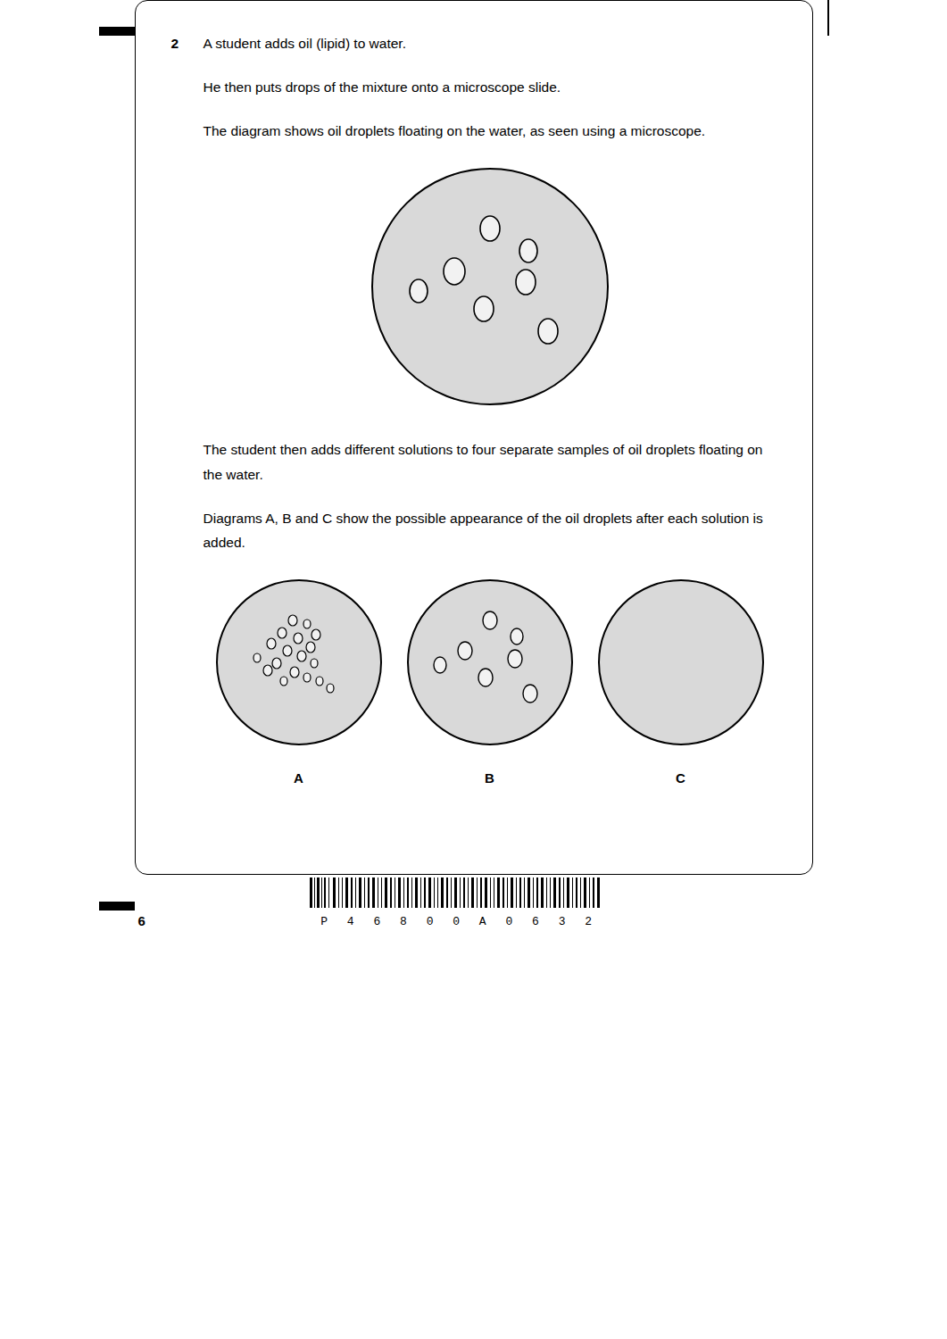2
A student adds oil (lipid) to water.
He then puts drops of the mixture onto a microscope slide.
The diagram shows oil droplets floating on the water, as seen using a microscope.
The student then adds different solutions to four separate samples of oil droplets floating on the water.
Diagrams A, B and C show the possible appearance of the oil droplets after each solution is added.
A
B
C
6
P 4 6 8 0 0 A 0 6 3 2